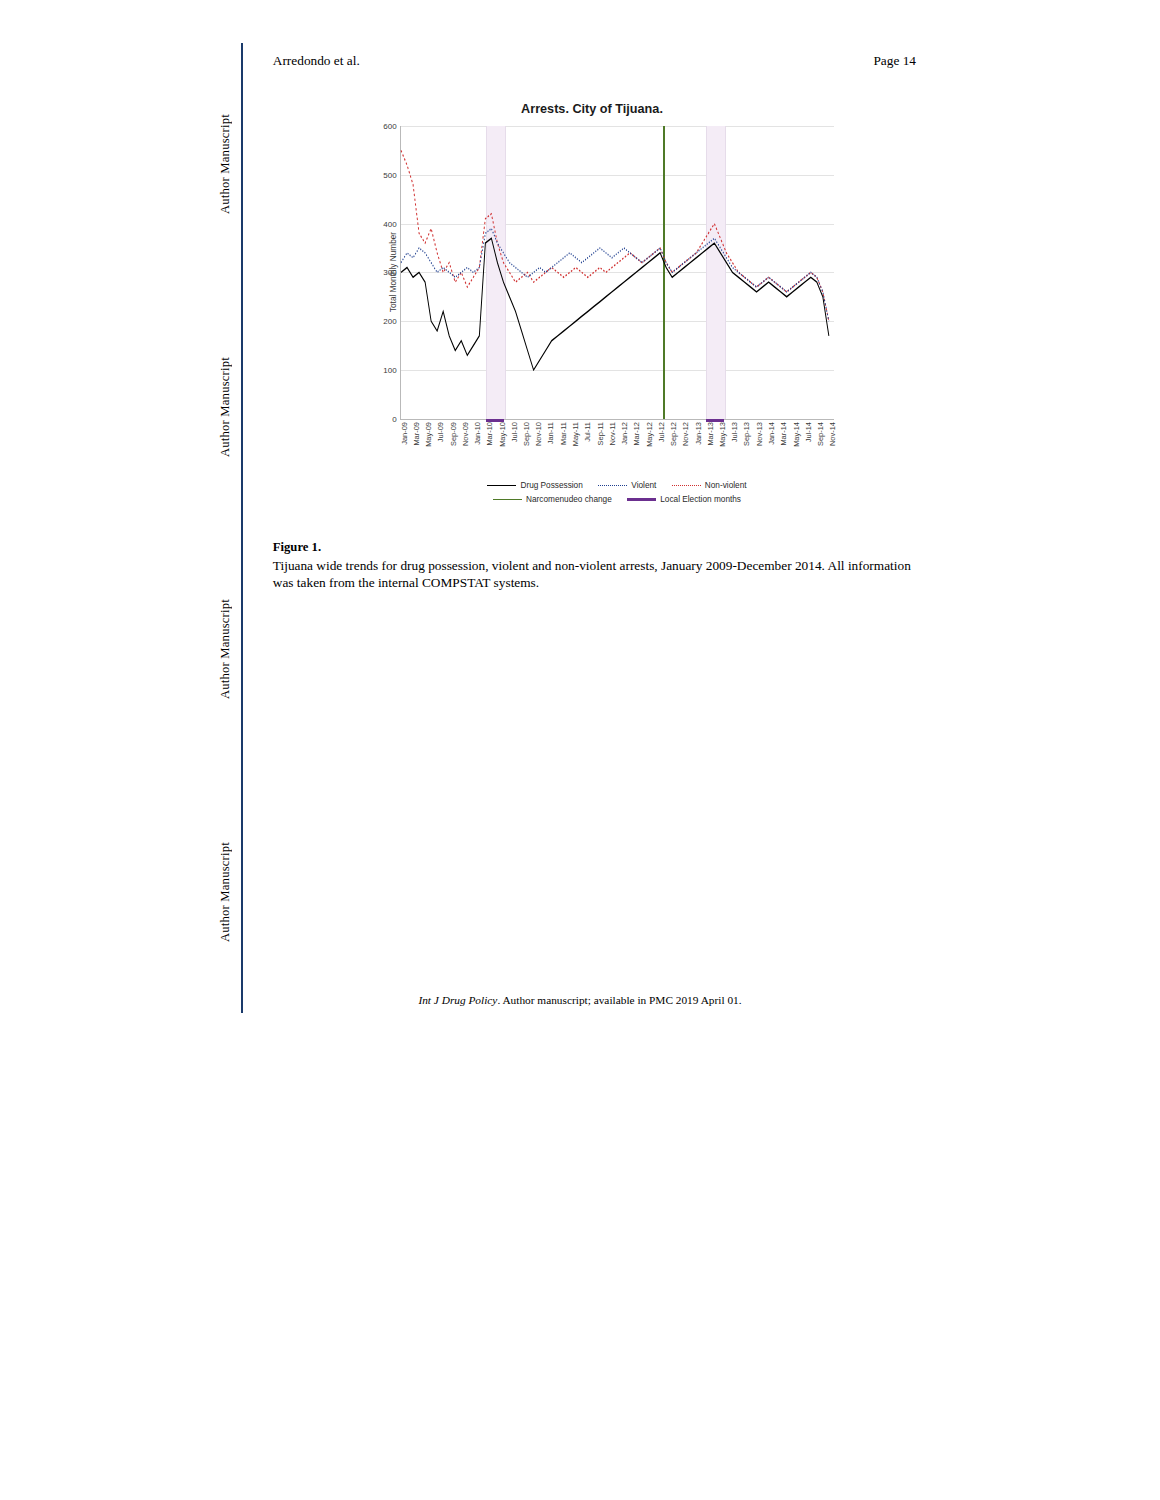Author Manuscript Author Manuscript Author Manuscript Author Manuscript
Arredondo et al.
Page 14
Arrests. City of Tijuana.
Total Monthly Number
600
500
400
300
200
100
0
Jan-09
Mar-09
May-09
Jul-09
Sep-09
Nov-09
Jan-10
Mar-10
May-10
Jul-10
Sep-10
Nov-10
Jan-11
Mar-11
May-11
Jul-11
Sep-11
Nov-11
Jan-12
Mar-12
May-12
Jul-12
Sep-12
Nov-12
Jan-13
Mar-13
May-13
Jul-13
Sep-13
Nov-13
Jan-14
Mar-14
May-14
Jul-14
Sep-14
Nov-14
Drug Possession
Violent
Non-violent
Narcomenudeo change
Local Election months
Figure 1. Tijuana wide trends for drug possession, violent and non-violent arrests, January 2009-December 2014. All information was taken from the internal COMPSTAT systems.
Int J Drug Policy. Author manuscript; available in PMC 2019 April 01.